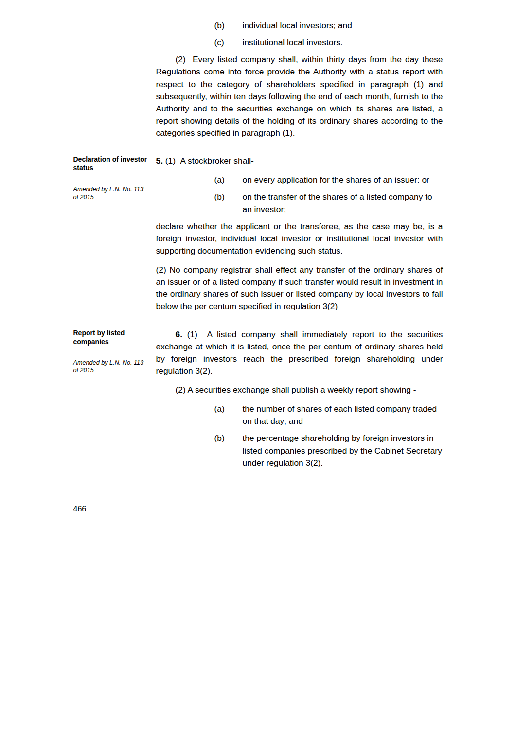(b)
individual local investors; and
(c)
institutional local investors.
(2) Every listed company shall, within thirty days from the day these Regulations come into force provide the Authority with a status report with respect to the category of shareholders specified in paragraph (1) and subsequently, within ten days following the end of each month, furnish to the Authority and to the securities exchange on which its shares are listed, a report showing details of the holding of its ordinary shares according to the categories specified in paragraph (1).
Declaration of investor status
Amended by L.N. No. 113 of 2015
5. (1) A stockbroker shall-
(a)
on every application for the shares of an issuer; or
(b)
on the transfer of the shares of a listed company to an investor;
declare whether the applicant or the transferee, as the case may be, is a foreign investor, individual local investor or institutional local investor with supporting documentation evidencing such status.
(2) No company registrar shall effect any transfer of the ordinary shares of an issuer or of a listed company if such transfer would result in investment in the ordinary shares of such issuer or listed company by local investors to fall below the per centum specified in regulation 3(2)
Report by listed companies
Amended by L.N. No. 113 of 2015
6. (1) A listed company shall immediately report to the securities exchange at which it is listed, once the per centum of ordinary shares held by foreign investors reach the prescribed foreign shareholding under regulation 3(2).
(2) A securities exchange shall publish a weekly report showing -
(a)
the number of shares of each listed company traded on that day; and
(b)
the percentage shareholding by foreign investors in listed companies prescribed by the Cabinet Secretary under regulation 3(2).
466